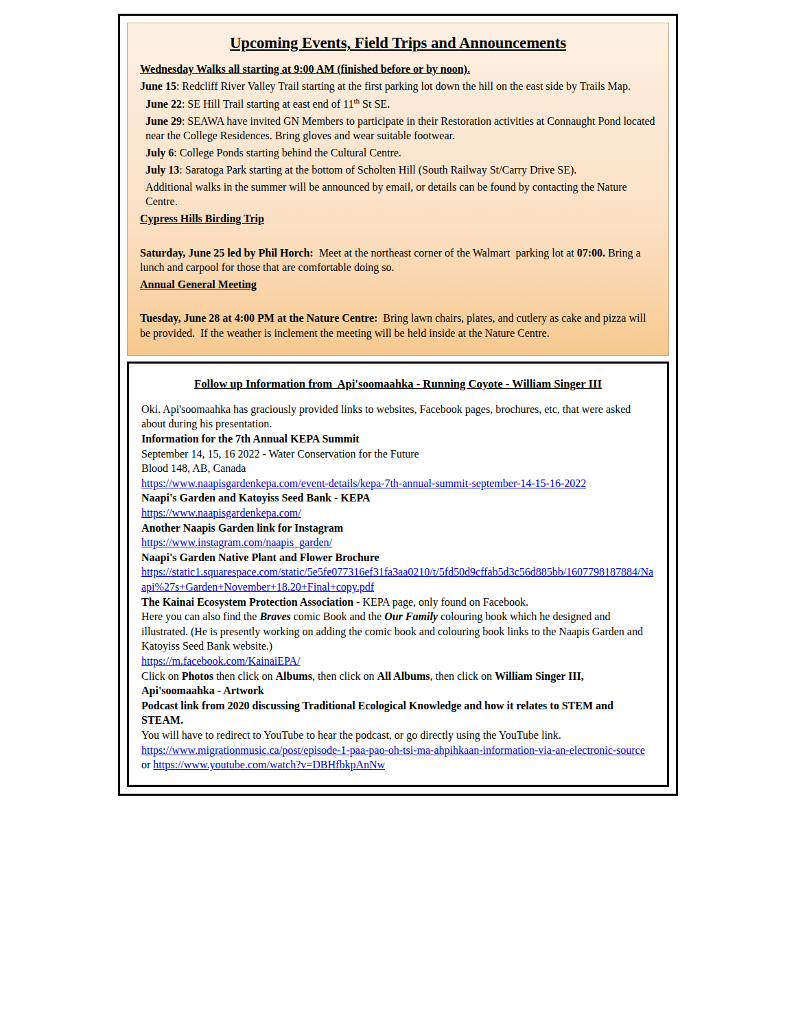Upcoming Events, Field Trips and Announcements
Wednesday Walks all starting at 9:00 AM (finished before or by noon).
June 15: Redcliff River Valley Trail starting at the first parking lot down the hill on the east side by Trails Map.
June 22: SE Hill Trail starting at east end of 11th St SE.
June 29: SEAWA have invited GN Members to participate in their Restoration activities at Connaught Pond located near the College Residences. Bring gloves and wear suitable footwear.
July 6: College Ponds starting behind the Cultural Centre.
July 13: Saratoga Park starting at the bottom of Scholten Hill (South Railway St/Carry Drive SE).
Additional walks in the summer will be announced by email, or details can be found by contacting the Nature Centre.
Cypress Hills Birding Trip
Saturday, June 25 led by Phil Horch: Meet at the northeast corner of the Walmart parking lot at 07:00. Bring a lunch and carpool for those that are comfortable doing so.
Annual General Meeting
Tuesday, June 28 at 4:00 PM at the Nature Centre: Bring lawn chairs, plates, and cutlery as cake and pizza will be provided. If the weather is inclement the meeting will be held inside at the Nature Centre.
Follow up Information from Api'soomaahka - Running Coyote - William Singer III
Oki. Api'soomaahka has graciously provided links to websites, Facebook pages, brochures, etc, that were asked about during his presentation.
Information for the 7th Annual KEPA Summit
September 14, 15, 16 2022 - Water Conservation for the Future
Blood 148, AB, Canada
https://www.naapisgardenkepa.com/event-details/kepa-7th-annual-summit-september-14-15-16-2022
Naapi's Garden and Katoyiss Seed Bank - KEPA
https://www.naapisgardenkepa.com/
Another Naapis Garden link for Instagram
https://www.instagram.com/naapis_garden/
Naapi's Garden Native Plant and Flower Brochure
https://static1.squarespace.com/static/5e5fe077316ef31fa3aa0210/t/5fd50d9cffab5d3c56d885bb/1607798187884/Naapi%27s+Garden+November+18.20+Final+copy.pdf
The Kainai Ecosystem Protection Association - KEPA page, only found on Facebook.
Here you can also find the Braves comic Book and the Our Family colouring book which he designed and illustrated. (He is presently working on adding the comic book and colouring book links to the Naapis Garden and Katoyiss Seed Bank website.)
https://m.facebook.com/KainaiEPA/
Click on Photos then click on Albums, then click on All Albums, then click on William Singer III, Api'soomaahka - Artwork
Podcast link from 2020 discussing Traditional Ecological Knowledge and how it relates to STEM and STEAM.
You will have to redirect to YouTube to hear the podcast, or go directly using the YouTube link.
https://www.migrationmusic.ca/post/episode-1-paa-pao-oh-tsi-ma-ahpihkaan-information-via-an-electronic-source or https://www.youtube.com/watch?v=DBHfbkpAnNw